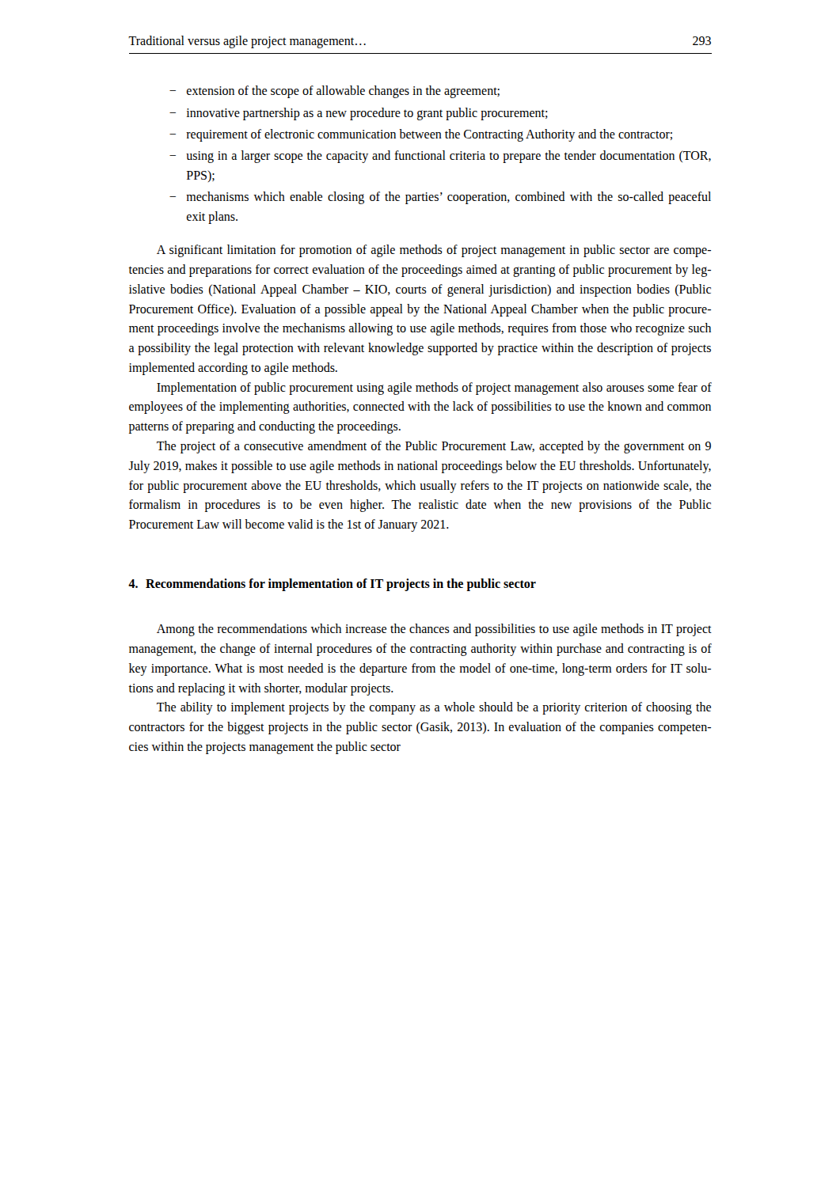Traditional versus agile project management… 293
extension of the scope of allowable changes in the agreement;
innovative partnership as a new procedure to grant public procurement;
requirement of electronic communication between the Contracting Authority and the contractor;
using in a larger scope the capacity and functional criteria to prepare the tender documentation (TOR, PPS);
mechanisms which enable closing of the parties’ cooperation, combined with the so-called peaceful exit plans.
A significant limitation for promotion of agile methods of project management in public sector are competencies and preparations for correct evaluation of the proceedings aimed at granting of public procurement by legislative bodies (National Appeal Chamber – KIO, courts of general jurisdiction) and inspection bodies (Public Procurement Office). Evaluation of a possible appeal by the National Appeal Chamber when the public procurement proceedings involve the mechanisms allowing to use agile methods, requires from those who recognize such a possibility the legal protection with relevant knowledge supported by practice within the description of projects implemented according to agile methods.
Implementation of public procurement using agile methods of project management also arouses some fear of employees of the implementing authorities, connected with the lack of possibilities to use the known and common patterns of preparing and conducting the proceedings.
The project of a consecutive amendment of the Public Procurement Law, accepted by the government on 9 July 2019, makes it possible to use agile methods in national proceedings below the EU thresholds. Unfortunately, for public procurement above the EU thresholds, which usually refers to the IT projects on nationwide scale, the formalism in procedures is to be even higher. The realistic date when the new provisions of the Public Procurement Law will become valid is the 1st of January 2021.
4. Recommendations for implementation of IT projects in the public sector
Among the recommendations which increase the chances and possibilities to use agile methods in IT project management, the change of internal procedures of the contracting authority within purchase and contracting is of key importance. What is most needed is the departure from the model of one-time, long-term orders for IT solutions and replacing it with shorter, modular projects.
The ability to implement projects by the company as a whole should be a priority criterion of choosing the contractors for the biggest projects in the public sector (Gasik, 2013). In evaluation of the companies competencies within the projects management the public sector